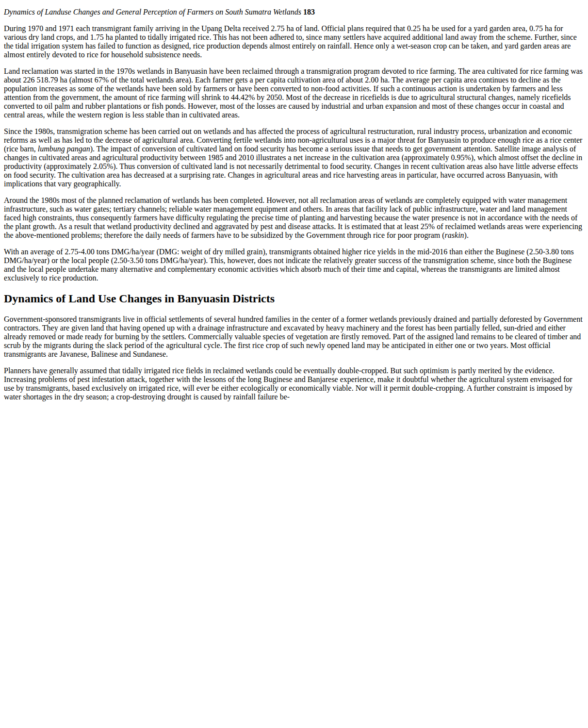Dynamics of Landuse Changes and General Perception of Farmers on South Sumatra Wetlands 183
During 1970 and 1971 each transmigrant family arriving in the Upang Delta received 2.75 ha of land. Official plans required that 0.25 ha be used for a yard garden area, 0.75 ha for various dry land crops, and 1.75 ha planted to tidally irrigated rice. This has not been adhered to, since many settlers have acquired additional land away from the scheme. Further, since the tidal irrigation system has failed to function as designed, rice production depends almost entirely on rainfall. Hence only a wet-season crop can be taken, and yard garden areas are almost entirely devoted to rice for household subsistence needs.
Land reclamation was started in the 1970s wetlands in Banyuasin have been reclaimed through a transmigration program devoted to rice farming. The area cultivated for rice farming was about 226 518.79 ha (almost 67% of the total wetlands area). Each farmer gets a per capita cultivation area of about 2.00 ha. The average per capita area continues to decline as the population increases as some of the wetlands have been sold by farmers or have been converted to non-food activities. If such a continuous action is undertaken by farmers and less attention from the government, the amount of rice farming will shrink to 44.42% by 2050. Most of the decrease in ricefields is due to agricultural structural changes, namely ricefields converted to oil palm and rubber plantations or fish ponds. However, most of the losses are caused by industrial and urban expansion and most of these changes occur in coastal and central areas, while the western region is less stable than in cultivated areas.
Since the 1980s, transmigration scheme has been carried out on wetlands and has affected the process of agricultural restructuration, rural industry process, urbanization and economic reforms as well as has led to the decrease of agricultural area. Converting fertile wetlands into non-agricultural uses is a major threat for Banyuasin to produce enough rice as a rice center (rice barn, lumbung pangan). The impact of conversion of cultivated land on food security has become a serious issue that needs to get government attention. Satellite image analysis of changes in cultivated areas and agricultural productivity between 1985 and 2010 illustrates a net increase in the cultivation area (approximately 0.95%), which almost offset the decline in productivity (approximately 2.05%). Thus conversion of cultivated land is not necessarily detrimental to food security. Changes in recent cultivation areas also have little adverse effects on food security. The cultivation area has decreased at a surprising rate. Changes in agricultural areas and rice harvesting areas in particular, have occurred across Banyuasin, with implications that vary geographically.
Around the 1980s most of the planned reclamation of wetlands has been completed. However, not all reclamation areas of wetlands are completely equipped with water management infrastructure, such as water gates; tertiary channels; reliable water management equipment and others. In areas that facility lack of public infrastructure, water and land management faced high constraints, thus consequently farmers have difficulty regulating the precise time of planting and harvesting because the water presence is not in accordance with the needs of the plant growth. As a result that wetland productivity declined and aggravated by pest and disease attacks. It is estimated that at least 25% of reclaimed wetlands areas were experiencing the above-mentioned problems; therefore the daily needs of farmers have to be subsidized by the Government through rice for poor program (raskin).
With an average of 2.75-4.00 tons DMG/ha/year (DMG: weight of dry milled grain), transmigrants obtained higher rice yields in the mid-2016 than either the Buginese (2.50-3.80 tons DMG/ha/year) or the local people (2.50-3.50 tons DMG/ha/year). This, however, does not indicate the relatively greater success of the transmigration scheme, since both the Buginese and the local people undertake many alternative and complementary economic activities which absorb much of their time and capital, whereas the transmigrants are limited almost exclusively to rice production.
Dynamics of Land Use Changes in Banyuasin Districts
Government-sponsored transmigrants live in official settlements of several hundred families in the center of a former wetlands previously drained and partially deforested by Government contractors. They are given land that having opened up with a drainage infrastructure and excavated by heavy machinery and the forest has been partially felled, sun-dried and either already removed or made ready for burning by the settlers. Commercially valuable species of vegetation are firstly removed. Part of the assigned land remains to be cleared of timber and scrub by the migrants during the slack period of the agricultural cycle. The first rice crop of such newly opened land may be anticipated in either one or two years. Most official transmigrants are Javanese, Balinese and Sundanese.
Planners have generally assumed that tidally irrigated rice fields in reclaimed wetlands could be eventually double-cropped. But such optimism is partly merited by the evidence. Increasing problems of pest infestation attack, together with the lessons of the long Buginese and Banjarese experience, make it doubtful whether the agricultural system envisaged for use by transmigrants, based exclusively on irrigated rice, will ever be either ecologically or economically viable. Nor will it permit double-cropping. A further constraint is imposed by water shortages in the dry season; a crop-destroying drought is caused by rainfall failure be-